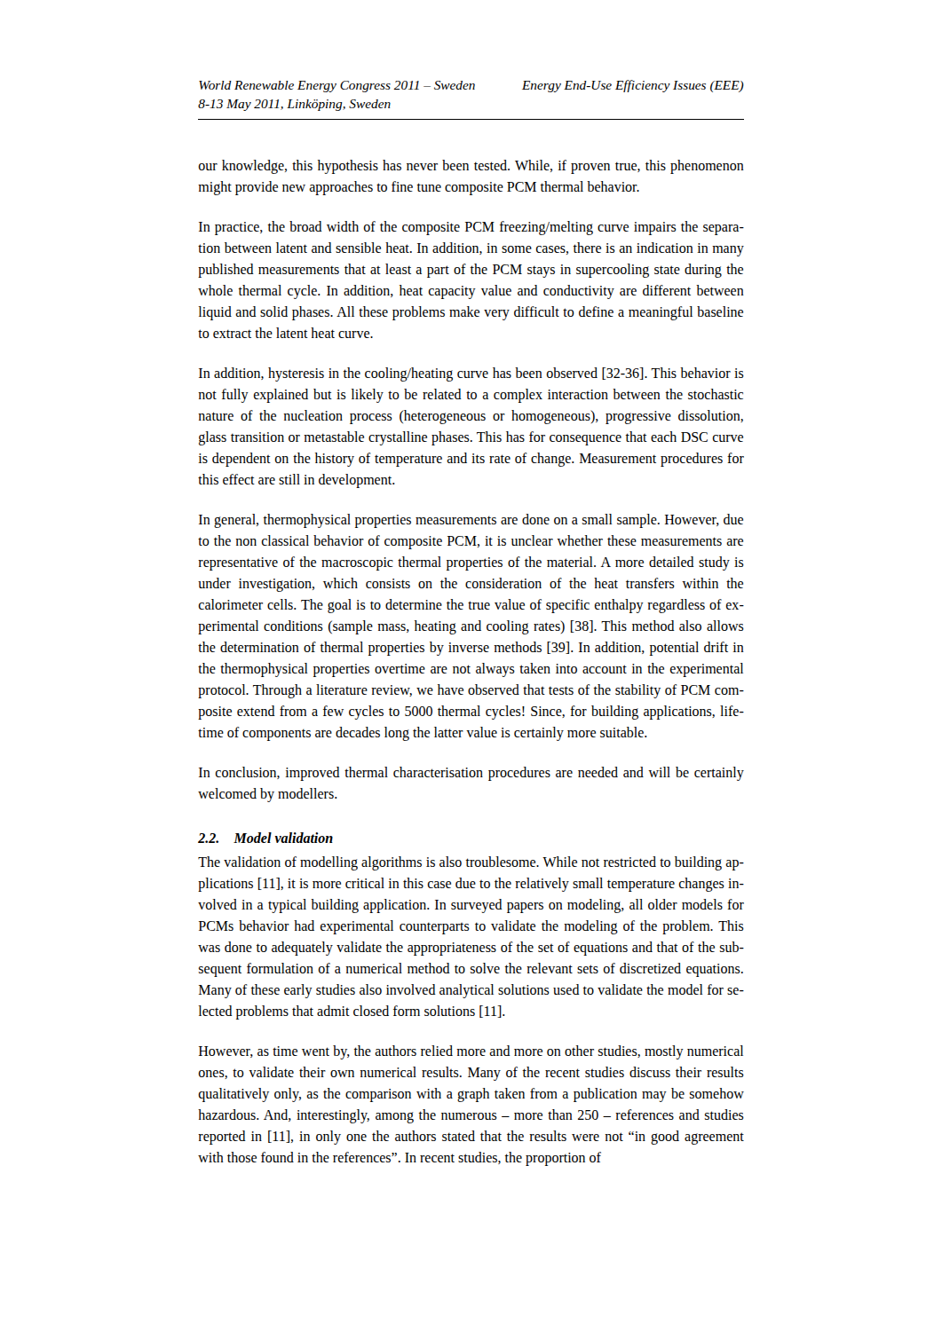World Renewable Energy Congress 2011 – Sweden
8-13 May 2011, Linköping, Sweden
Energy End-Use Efficiency Issues (EEE)
our knowledge, this hypothesis has never been tested. While, if proven true, this phenomenon might provide new approaches to fine tune composite PCM thermal behavior.
In practice, the broad width of the composite PCM freezing/melting curve impairs the separation between latent and sensible heat. In addition, in some cases, there is an indication in many published measurements that at least a part of the PCM stays in supercooling state during the whole thermal cycle. In addition, heat capacity value and conductivity are different between liquid and solid phases. All these problems make very difficult to define a meaningful baseline to extract the latent heat curve.
In addition, hysteresis in the cooling/heating curve has been observed [32-36]. This behavior is not fully explained but is likely to be related to a complex interaction between the stochastic nature of the nucleation process (heterogeneous or homogeneous), progressive dissolution, glass transition or metastable crystalline phases. This has for consequence that each DSC curve is dependent on the history of temperature and its rate of change. Measurement procedures for this effect are still in development.
In general, thermophysical properties measurements are done on a small sample. However, due to the non classical behavior of composite PCM, it is unclear whether these measurements are representative of the macroscopic thermal properties of the material. A more detailed study is under investigation, which consists on the consideration of the heat transfers within the calorimeter cells. The goal is to determine the true value of specific enthalpy regardless of experimental conditions (sample mass, heating and cooling rates) [38]. This method also allows the determination of thermal properties by inverse methods [39]. In addition, potential drift in the thermophysical properties overtime are not always taken into account in the experimental protocol. Through a literature review, we have observed that tests of the stability of PCM composite extend from a few cycles to 5000 thermal cycles! Since, for building applications, lifetime of components are decades long the latter value is certainly more suitable.
In conclusion, improved thermal characterisation procedures are needed and will be certainly welcomed by modellers.
2.2. Model validation
The validation of modelling algorithms is also troublesome. While not restricted to building applications [11], it is more critical in this case due to the relatively small temperature changes involved in a typical building application. In surveyed papers on modeling, all older models for PCMs behavior had experimental counterparts to validate the modeling of the problem. This was done to adequately validate the appropriateness of the set of equations and that of the subsequent formulation of a numerical method to solve the relevant sets of discretized equations. Many of these early studies also involved analytical solutions used to validate the model for selected problems that admit closed form solutions [11].
However, as time went by, the authors relied more and more on other studies, mostly numerical ones, to validate their own numerical results. Many of the recent studies discuss their results qualitatively only, as the comparison with a graph taken from a publication may be somehow hazardous. And, interestingly, among the numerous – more than 250 – references and studies reported in [11], in only one the authors stated that the results were not “in good agreement with those found in the references”. In recent studies, the proportion of